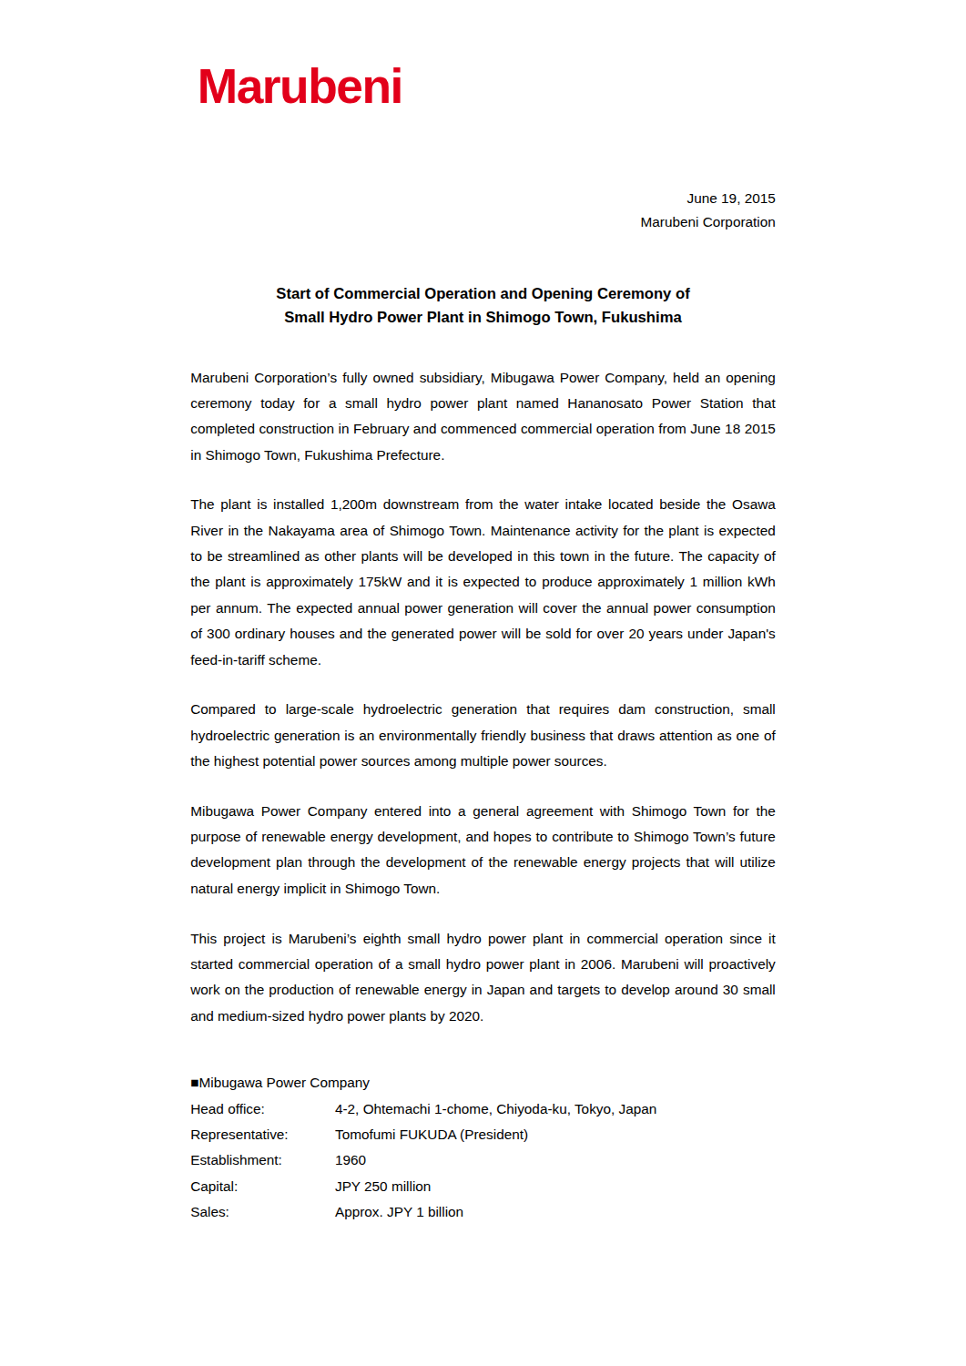Marubeni
June 19, 2015
Marubeni Corporation
Start of Commercial Operation and Opening Ceremony of
Small Hydro Power Plant in Shimogo Town, Fukushima
Marubeni Corporation’s fully owned subsidiary, Mibugawa Power Company, held an opening ceremony today for a small hydro power plant named Hananosato Power Station that completed construction in February and commenced commercial operation from June 18 2015 in Shimogo Town, Fukushima Prefecture.
The plant is installed 1,200m downstream from the water intake located beside the Osawa River in the Nakayama area of Shimogo Town. Maintenance activity for the plant is expected to be streamlined as other plants will be developed in this town in the future. The capacity of the plant is approximately 175kW and it is expected to produce approximately 1 million kWh per annum. The expected annual power generation will cover the annual power consumption of 300 ordinary houses and the generated power will be sold for over 20 years under Japan's feed-in-tariff scheme.
Compared to large-scale hydroelectric generation that requires dam construction, small hydroelectric generation is an environmentally friendly business that draws attention as one of the highest potential power sources among multiple power sources.
Mibugawa Power Company entered into a general agreement with Shimogo Town for the purpose of renewable energy development, and hopes to contribute to Shimogo Town’s future development plan through the development of the renewable energy projects that will utilize natural energy implicit in Shimogo Town.
This project is Marubeni’s eighth small hydro power plant in commercial operation since it started commercial operation of a small hydro power plant in 2006. Marubeni will proactively work on the production of renewable energy in Japan and targets to develop around 30 small and medium-sized hydro power plants by 2020.
■Mibugawa Power Company
| Head office: | 4-2, Ohtemachi 1-chome, Chiyoda-ku, Tokyo, Japan |
| Representative: | Tomofumi FUKUDA (President) |
| Establishment: | 1960 |
| Capital: | JPY 250 million |
| Sales: | Approx. JPY 1 billion |